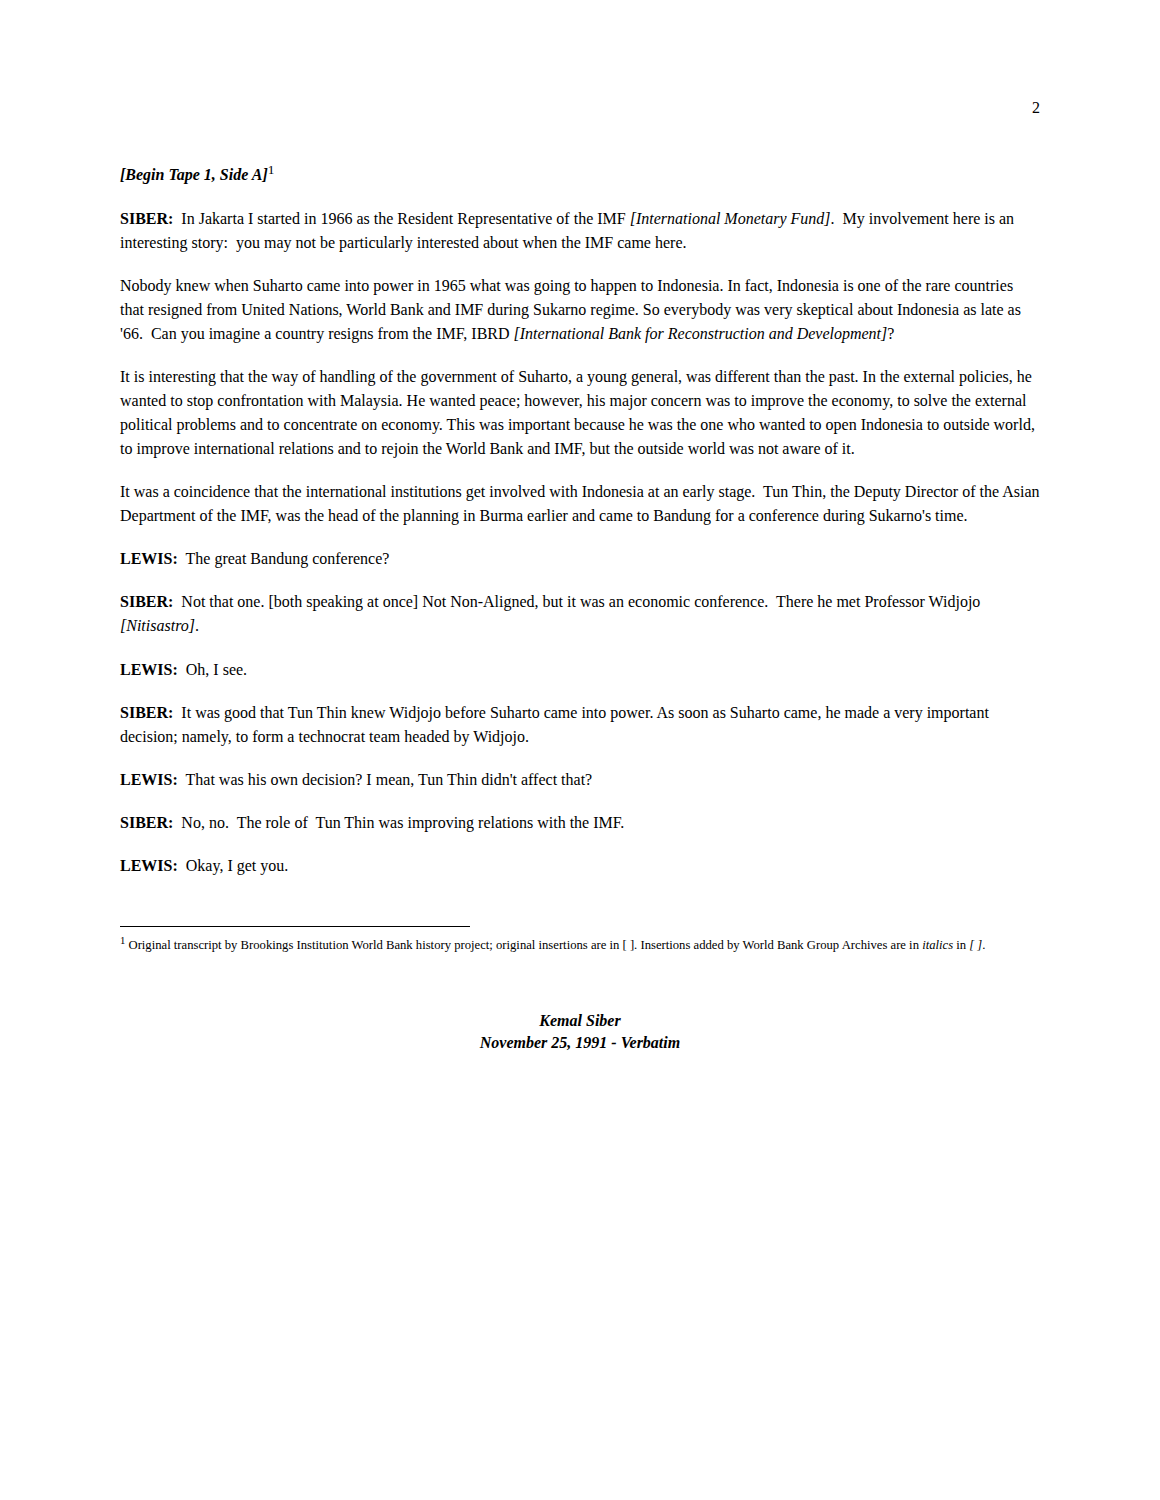2
[Begin Tape 1, Side A]1
SIBER: In Jakarta I started in 1966 as the Resident Representative of the IMF [International Monetary Fund]. My involvement here is an interesting story: you may not be particularly interested about when the IMF came here.
Nobody knew when Suharto came into power in 1965 what was going to happen to Indonesia. In fact, Indonesia is one of the rare countries that resigned from United Nations, World Bank and IMF during Sukarno regime. So everybody was very skeptical about Indonesia as late as '66. Can you imagine a country resigns from the IMF, IBRD [International Bank for Reconstruction and Development]?
It is interesting that the way of handling of the government of Suharto, a young general, was different than the past. In the external policies, he wanted to stop confrontation with Malaysia. He wanted peace; however, his major concern was to improve the economy, to solve the external political problems and to concentrate on economy. This was important because he was the one who wanted to open Indonesia to outside world, to improve international relations and to rejoin the World Bank and IMF, but the outside world was not aware of it.
It was a coincidence that the international institutions get involved with Indonesia at an early stage. Tun Thin, the Deputy Director of the Asian Department of the IMF, was the head of the planning in Burma earlier and came to Bandung for a conference during Sukarno's time.
LEWIS: The great Bandung conference?
SIBER: Not that one. [both speaking at once] Not Non-Aligned, but it was an economic conference. There he met Professor Widjojo [Nitisastro].
LEWIS: Oh, I see.
SIBER: It was good that Tun Thin knew Widjojo before Suharto came into power. As soon as Suharto came, he made a very important decision; namely, to form a technocrat team headed by Widjojo.
LEWIS: That was his own decision? I mean, Tun Thin didn't affect that?
SIBER: No, no. The role of Tun Thin was improving relations with the IMF.
LEWIS: Okay, I get you.
1 Original transcript by Brookings Institution World Bank history project; original insertions are in [ ]. Insertions added by World Bank Group Archives are in italics in [ ].
Kemal Siber
November 25, 1991 - Verbatim